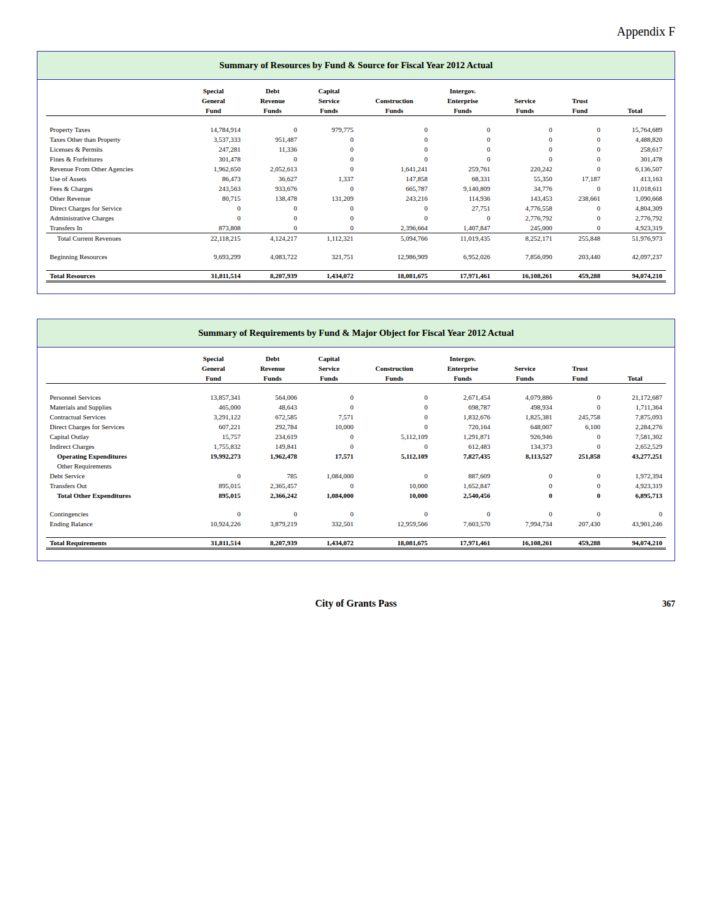Appendix F
Summary of Resources by Fund & Source for Fiscal Year 2012 Actual
| | Special | Debt | Capital | | Intergov. | | |
| --- | --- | --- | --- | --- | --- | --- | --- |
| | General | Revenue | Service | Construction | Enterprise | Service | Trust | |
| | Fund | Funds | Funds | Funds | Funds | Funds | Fund | Total |
| Property Taxes | 14,784,914 | 0 | 979,775 | 0 | 0 | 0 | 0 | 15,764,689 |
| Taxes Other than Property | 3,537,333 | 951,487 | 0 | 0 | 0 | 0 | 0 | 4,488,820 |
| Licenses & Permits | 247,281 | 11,336 | 0 | 0 | 0 | 0 | 0 | 258,617 |
| Fines & Forfeitures | 301,478 | 0 | 0 | 0 | 0 | 0 | 0 | 301,478 |
| Revenue From Other Agencies | 1,962,650 | 2,052,613 | 0 | 1,641,241 | 259,761 | 220,242 | 0 | 6,136,507 |
| Use of Assets | 86,473 | 36,627 | 1,337 | 147,858 | 68,331 | 55,350 | 17,187 | 413,163 |
| Fees & Charges | 243,563 | 933,676 | 0 | 665,787 | 9,140,809 | 34,776 | 0 | 11,018,611 |
| Other Revenue | 80,715 | 138,478 | 131,209 | 243,216 | 114,936 | 143,453 | 238,661 | 1,090,668 |
| Direct Charges for Service | 0 | 0 | 0 | 0 | 27,751 | 4,776,558 | 0 | 4,804,309 |
| Administrative Charges | 0 | 0 | 0 | 0 | 0 | 2,776,792 | 0 | 2,776,792 |
| Transfers In | 873,808 | 0 | 0 | 2,396,664 | 1,407,847 | 245,000 | 0 | 4,923,319 |
| Total Current Revenues | 22,118,215 | 4,124,217 | 1,112,321 | 5,094,766 | 11,019,435 | 8,252,171 | 255,848 | 51,976,973 |
| Beginning Resources | 9,693,299 | 4,083,722 | 321,751 | 12,986,909 | 6,952,026 | 7,856,090 | 203,440 | 42,097,237 |
| Total Resources | 31,811,514 | 8,207,939 | 1,434,072 | 18,081,675 | 17,971,461 | 16,108,261 | 459,288 | 94,074,210 |
Summary of Requirements by Fund & Major Object for Fiscal Year 2012 Actual
| | Special | Debt | Capital | | Intergov. | | |
| --- | --- | --- | --- | --- | --- | --- | --- |
| | General | Revenue | Service | Construction | Enterprise | Service | Trust | |
| | Fund | Funds | Funds | Funds | Funds | Funds | Fund | Total |
| Personnel Services | 13,857,341 | 564,006 | 0 | 0 | 2,671,454 | 4,079,886 | 0 | 21,172,687 |
| Materials and Supplies | 465,000 | 48,643 | 0 | 0 | 698,787 | 498,934 | 0 | 1,711,364 |
| Contractual Services | 3,291,122 | 672,585 | 7,571 | 0 | 1,832,676 | 1,825,381 | 245,758 | 7,875,093 |
| Direct Charges for Services | 607,221 | 292,784 | 10,000 | 0 | 720,164 | 648,007 | 6,100 | 2,284,276 |
| Capital Outlay | 15,757 | 234,619 | 0 | 5,112,109 | 1,291,871 | 926,946 | 0 | 7,581,302 |
| Indirect Charges | 1,755,832 | 149,841 | 0 | 0 | 612,483 | 134,373 | 0 | 2,652,529 |
| Operating Expenditures | 19,992,273 | 1,962,478 | 17,571 | 5,112,109 | 7,827,435 | 8,113,527 | 251,858 | 43,277,251 |
| Other Requirements | | | | | | | | |
| Debt Service | 0 | 785 | 1,084,000 | 0 | 887,609 | 0 | 0 | 1,972,394 |
| Transfers Out | 895,015 | 2,365,457 | 0 | 10,000 | 1,652,847 | 0 | 0 | 4,923,319 |
| Total Other Expenditures | 895,015 | 2,366,242 | 1,084,000 | 10,000 | 2,540,456 | 0 | 0 | 6,895,713 |
| Contingencies | 0 | 0 | 0 | 0 | 0 | 0 | 0 | 0 |
| Ending Balance | 10,924,226 | 3,879,219 | 332,501 | 12,959,566 | 7,603,570 | 7,994,734 | 207,430 | 43,901,246 |
| Total Requirements | 31,811,514 | 8,207,939 | 1,434,072 | 18,081,675 | 17,971,461 | 16,108,261 | 459,288 | 94,074,210 |
City of Grants Pass 367